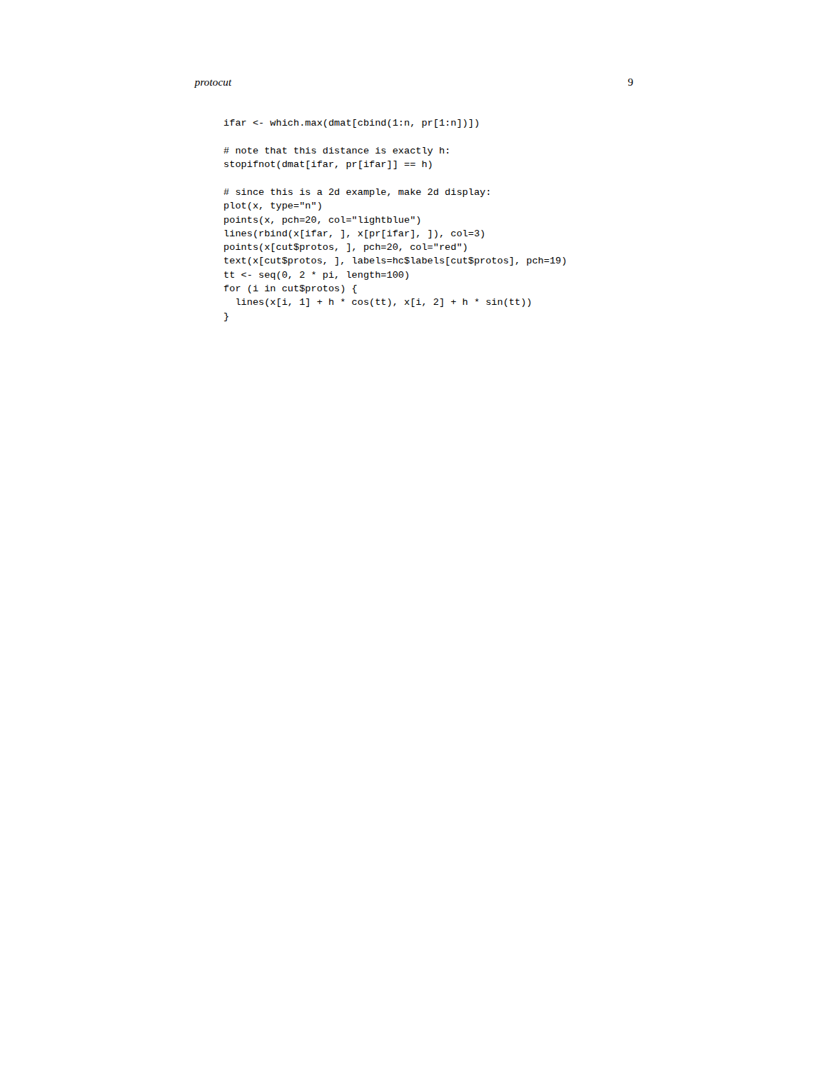protocut 9
ifar <- which.max(dmat[cbind(1:n, pr[1:n])])

# note that this distance is exactly h:
stopifnot(dmat[ifar, pr[ifar]] == h)

# since this is a 2d example, make 2d display:
plot(x, type="n")
points(x, pch=20, col="lightblue")
lines(rbind(x[ifar, ], x[pr[ifar], ]), col=3)
points(x[cut$protos, ], pch=20, col="red")
text(x[cut$protos, ], labels=hc$labels[cut$protos], pch=19)
tt <- seq(0, 2 * pi, length=100)
for (i in cut$protos) {
  lines(x[i, 1] + h * cos(tt), x[i, 2] + h * sin(tt))
}